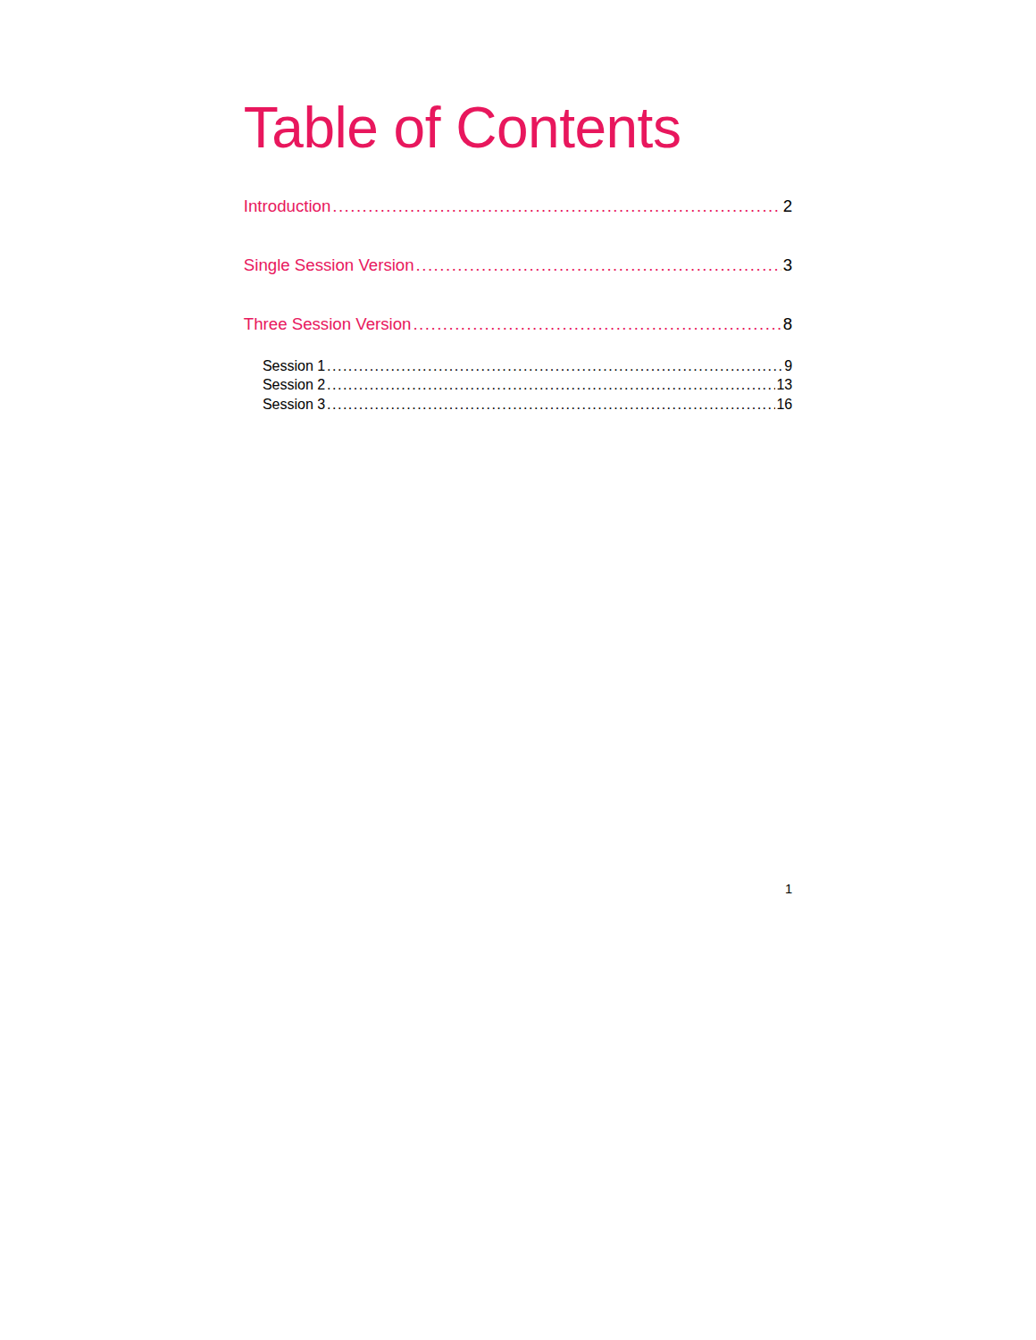Table of Contents
Introduction ................................................................................................................ 2
Single Session Version ......................................................................................... 3
Three Session Version ......................................................................................... 8
Session 1 ................................................................................................................. 9
Session 2 ............................................................................................................... 13
Session 3 ............................................................................................................... 16
1